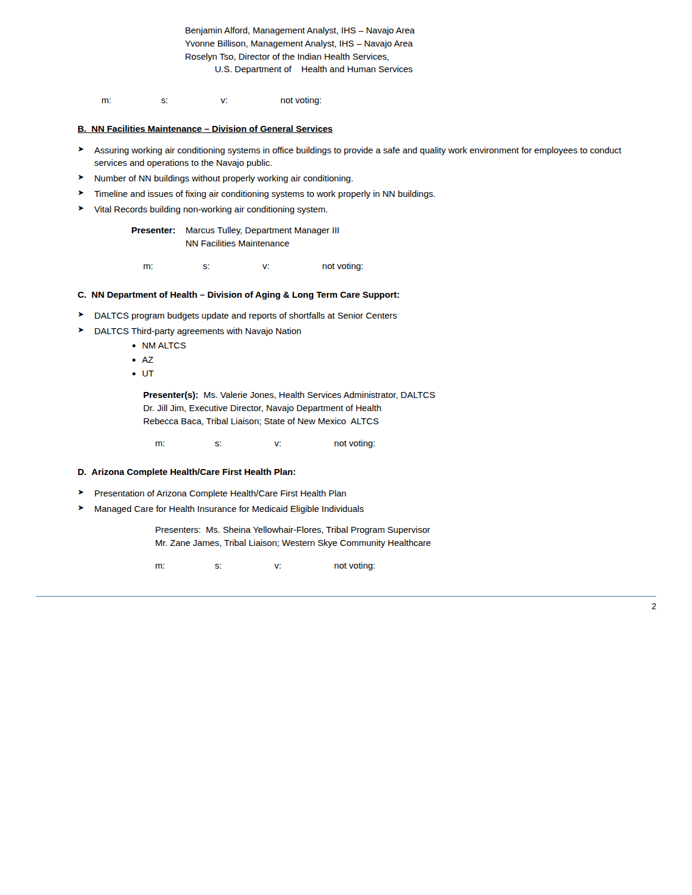Benjamin Alford, Management Analyst, IHS – Navajo Area
Yvonne Billison, Management Analyst, IHS – Navajo Area
Roselyn Tso, Director of the Indian Health Services,
U.S. Department of Health and Human Services
m: s: v: not voting:
B. NN Facilities Maintenance – Division of General Services
Assuring working air conditioning systems in office buildings to provide a safe and quality work environment for employees to conduct services and operations to the Navajo public.
Number of NN buildings without properly working air conditioning.
Timeline and issues of fixing air conditioning systems to work properly in NN buildings.
Vital Records building non-working air conditioning system.
Presenter: Marcus Tulley, Department Manager III
NN Facilities Maintenance
m: s: v: not voting:
C. NN Department of Health – Division of Aging & Long Term Care Support:
DALTCS program budgets update and reports of shortfalls at Senior Centers
DALTCS Third-party agreements with Navajo Nation
NM ALTCS
AZ
UT
Presenter(s): Ms. Valerie Jones, Health Services Administrator, DALTCS
Dr. Jill Jim, Executive Director, Navajo Department of Health
Rebecca Baca, Tribal Liaison; State of New Mexico ALTCS
m: s: v: not voting:
D. Arizona Complete Health/Care First Health Plan:
Presentation of Arizona Complete Health/Care First Health Plan
Managed Care for Health Insurance for Medicaid Eligible Individuals
Presenters: Ms. Sheina Yellowhair-Flores, Tribal Program Supervisor
Mr. Zane James, Tribal Liaison; Western Skye Community Healthcare
m: s: v: not voting:
2